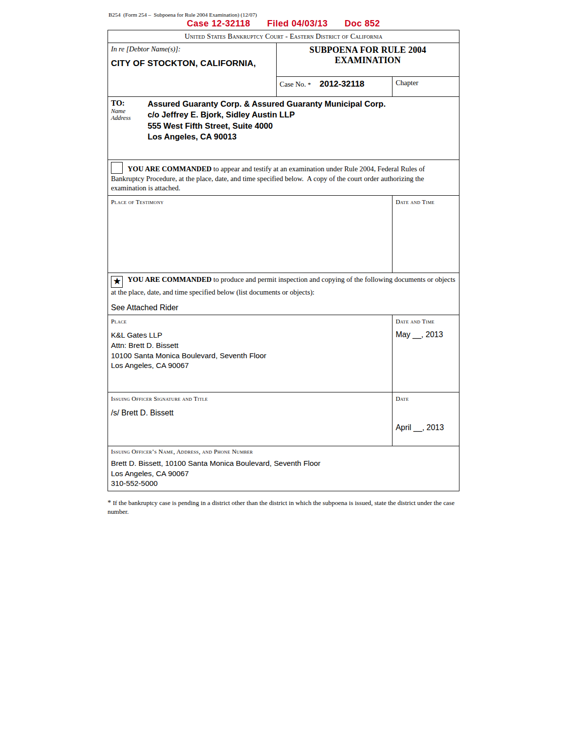B254 (Form 254 – Subpoena for Rule 2004 Examination) (12/07)
Case 12-32118 Filed 04/03/13 Doc 852
| United States Bankruptcy Court - Eastern District of California |
| In re [Debtor Name(s)] : CITY OF STOCKTON, CALIFORNIA, | SUBPOENA FOR RULE 2004 EXAMINATION |
| Case No. * 2012-32118 | Chapter |
| TO: Name Address Assured Guaranty Corp. & Assured Guaranty Municipal Corp. c/o Jeffrey E. Bjork, Sidley Austin LLP 555 West Fifth Street, Suite 4000 Los Angeles, CA 90013 |
| YOU ARE COMMANDED to appear and testify at an examination under Rule 2004, Federal Rules of Bankruptcy Procedure, at the place, date, and time specified below. A copy of the court order authorizing the examination is attached. |
| Place of Testimony | Date and Time |
| ★ YOU ARE COMMANDED to produce and permit inspection and copying of the following documents or objects at the place, date, and time specified below (list documents or objects): See Attached Rider |
| Place K&L Gates LLP Attn: Brett D. Bissett 10100 Santa Monica Boulevard, Seventh Floor Los Angeles, CA 90067 | Date and Time May __, 2013 |
| Issuing Officer Signature and Title /s/ Brett D. Bissett | Date April __, 2013 |
| Issuing Officer’s Name, Address, and Phone Number Brett D. Bissett, 10100 Santa Monica Boulevard, Seventh Floor Los Angeles, CA 90067 310-552-5000 |
* If the bankruptcy case is pending in a district other than the district in which the subpoena is issued, state the district under the case number.